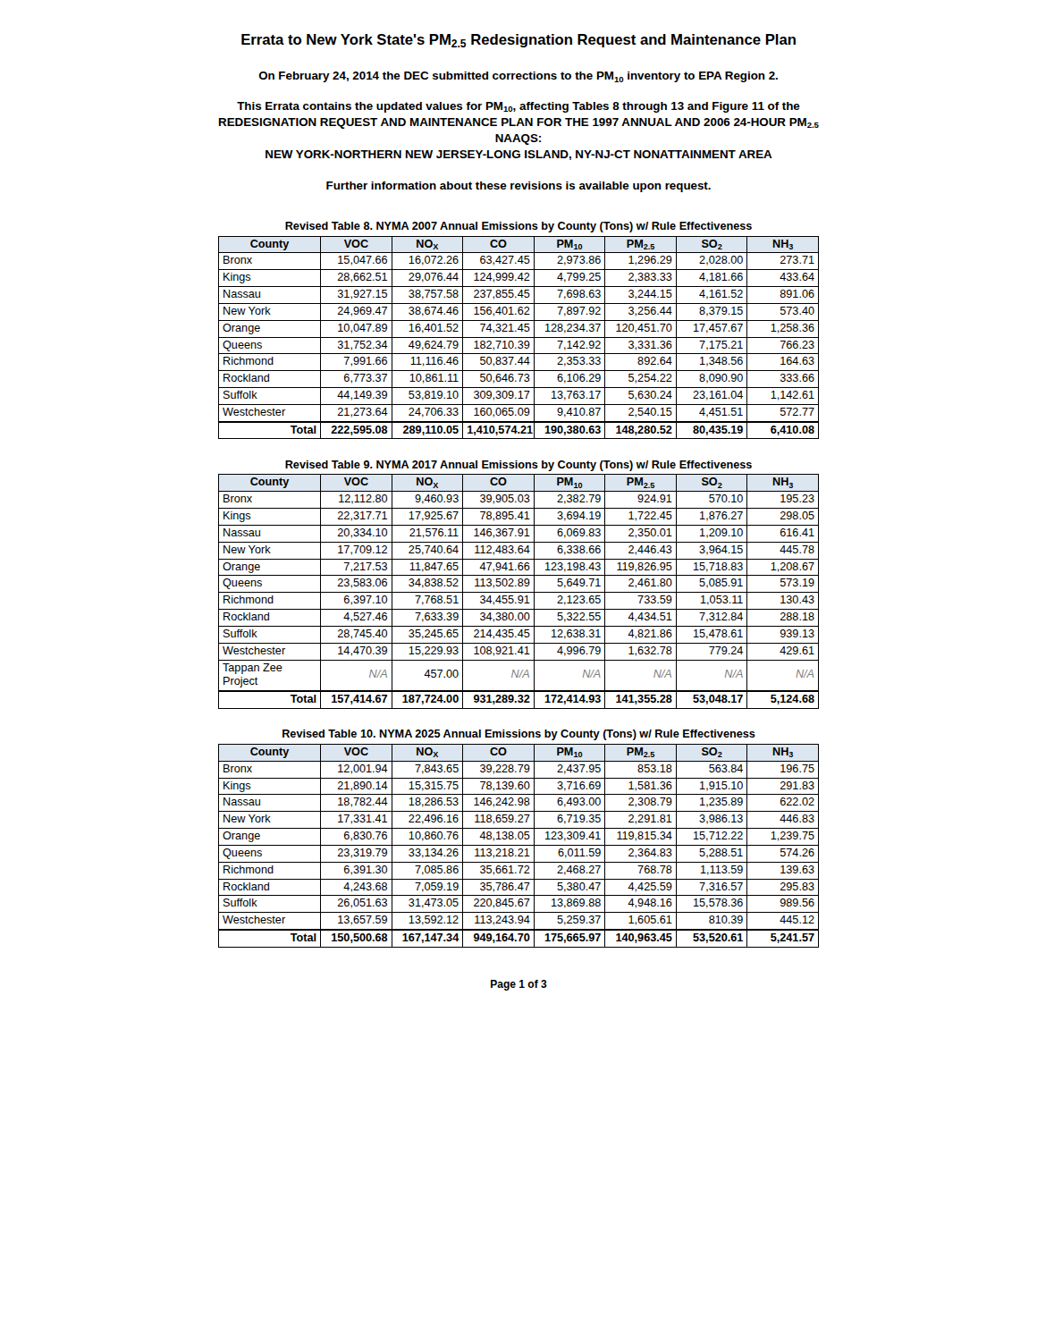Errata to New York State's PM2.5 Redesignation Request and Maintenance Plan
On February 24, 2014 the DEC submitted corrections to the PM10 inventory to EPA Region 2.
This Errata contains the updated values for PM10, affecting Tables 8 through 13 and Figure 11 of the
REDESIGNATION REQUEST AND MAINTENANCE PLAN FOR THE 1997 ANNUAL AND 2006 24-HOUR PM2.5 NAAQS:
NEW YORK-NORTHERN NEW JERSEY-LONG ISLAND, NY-NJ-CT NONATTAINMENT AREA
Further information about these revisions is available upon request.
Revised Table 8. NYMA 2007 Annual Emissions by County (Tons) w/ Rule Effectiveness
| County | VOC | NO X | CO | PM 10 | PM 2.5 | SO 2 | NH 3 |
| --- | --- | --- | --- | --- | --- | --- | --- |
| Bronx | 15,047.66 | 16,072.26 | 63,427.45 | 2,973.86 | 1,296.29 | 2,028.00 | 273.71 |
| Kings | 28,662.51 | 29,076.44 | 124,999.42 | 4,799.25 | 2,383.33 | 4,181.66 | 433.64 |
| Nassau | 31,927.15 | 38,757.58 | 237,855.45 | 7,698.63 | 3,244.15 | 4,161.52 | 891.06 |
| New York | 24,969.47 | 38,674.46 | 156,401.62 | 7,897.92 | 3,256.44 | 8,379.15 | 573.40 |
| Orange | 10,047.89 | 16,401.52 | 74,321.45 | 128,234.37 | 120,451.70 | 17,457.67 | 1,258.36 |
| Queens | 31,752.34 | 49,624.79 | 182,710.39 | 7,142.92 | 3,331.36 | 7,175.21 | 766.23 |
| Richmond | 7,991.66 | 11,116.46 | 50,837.44 | 2,353.33 | 892.64 | 1,348.56 | 164.63 |
| Rockland | 6,773.37 | 10,861.11 | 50,646.73 | 6,106.29 | 5,254.22 | 8,090.90 | 333.66 |
| Suffolk | 44,149.39 | 53,819.10 | 309,309.17 | 13,763.17 | 5,630.24 | 23,161.04 | 1,142.61 |
| Westchester | 21,273.64 | 24,706.33 | 160,065.09 | 9,410.87 | 2,540.15 | 4,451.51 | 572.77 |
| Total | 222,595.08 | 289,110.05 | 1,410,574.21 | 190,380.63 | 148,280.52 | 80,435.19 | 6,410.08 |
Revised Table 9. NYMA 2017 Annual Emissions by County (Tons) w/ Rule Effectiveness
| County | VOC | NO X | CO | PM 10 | PM 2.5 | SO 2 | NH 3 |
| --- | --- | --- | --- | --- | --- | --- | --- |
| Bronx | 12,112.80 | 9,460.93 | 39,905.03 | 2,382.79 | 924.91 | 570.10 | 195.23 |
| Kings | 22,317.71 | 17,925.67 | 78,895.41 | 3,694.19 | 1,722.45 | 1,876.27 | 298.05 |
| Nassau | 20,334.10 | 21,576.11 | 146,367.91 | 6,069.83 | 2,350.01 | 1,209.10 | 616.41 |
| New York | 17,709.12 | 25,740.64 | 112,483.64 | 6,338.66 | 2,446.43 | 3,964.15 | 445.78 |
| Orange | 7,217.53 | 11,847.65 | 47,941.66 | 123,198.43 | 119,826.95 | 15,718.83 | 1,208.67 |
| Queens | 23,583.06 | 34,838.52 | 113,502.89 | 5,649.71 | 2,461.80 | 5,085.91 | 573.19 |
| Richmond | 6,397.10 | 7,768.51 | 34,455.91 | 2,123.65 | 733.59 | 1,053.11 | 130.43 |
| Rockland | 4,527.46 | 7,633.39 | 34,380.00 | 5,322.55 | 4,434.51 | 7,312.84 | 288.18 |
| Suffolk | 28,745.40 | 35,245.65 | 214,435.45 | 12,638.31 | 4,821.86 | 15,478.61 | 939.13 |
| Westchester | 14,470.39 | 15,229.93 | 108,921.41 | 4,996.79 | 1,632.78 | 779.24 | 429.61 |
| Tappan Zee Project | N/A | 457.00 | N/A | N/A | N/A | N/A | N/A |
| Total | 157,414.67 | 187,724.00 | 931,289.32 | 172,414.93 | 141,355.28 | 53,048.17 | 5,124.68 |
Revised Table 10. NYMA 2025 Annual Emissions by County (Tons) w/ Rule Effectiveness
| County | VOC | NO X | CO | PM 10 | PM 2.5 | SO 2 | NH 3 |
| --- | --- | --- | --- | --- | --- | --- | --- |
| Bronx | 12,001.94 | 7,843.65 | 39,228.79 | 2,437.95 | 853.18 | 563.84 | 196.75 |
| Kings | 21,890.14 | 15,315.75 | 78,139.60 | 3,716.69 | 1,581.36 | 1,915.10 | 291.83 |
| Nassau | 18,782.44 | 18,286.53 | 146,242.98 | 6,493.00 | 2,308.79 | 1,235.89 | 622.02 |
| New York | 17,331.41 | 22,496.16 | 118,659.27 | 6,719.35 | 2,291.81 | 3,986.13 | 446.83 |
| Orange | 6,830.76 | 10,860.76 | 48,138.05 | 123,309.41 | 119,815.34 | 15,712.22 | 1,239.75 |
| Queens | 23,319.79 | 33,134.26 | 113,218.21 | 6,011.59 | 2,364.83 | 5,288.51 | 574.26 |
| Richmond | 6,391.30 | 7,085.86 | 35,661.72 | 2,468.27 | 768.78 | 1,113.59 | 139.63 |
| Rockland | 4,243.68 | 7,059.19 | 35,786.47 | 5,380.47 | 4,425.59 | 7,316.57 | 295.83 |
| Suffolk | 26,051.63 | 31,473.05 | 220,845.67 | 13,869.88 | 4,948.16 | 15,578.36 | 989.56 |
| Westchester | 13,657.59 | 13,592.12 | 113,243.94 | 5,259.37 | 1,605.61 | 810.39 | 445.12 |
| Total | 150,500.68 | 167,147.34 | 949,164.70 | 175,665.97 | 140,963.45 | 53,520.61 | 5,241.57 |
Page 1 of 3